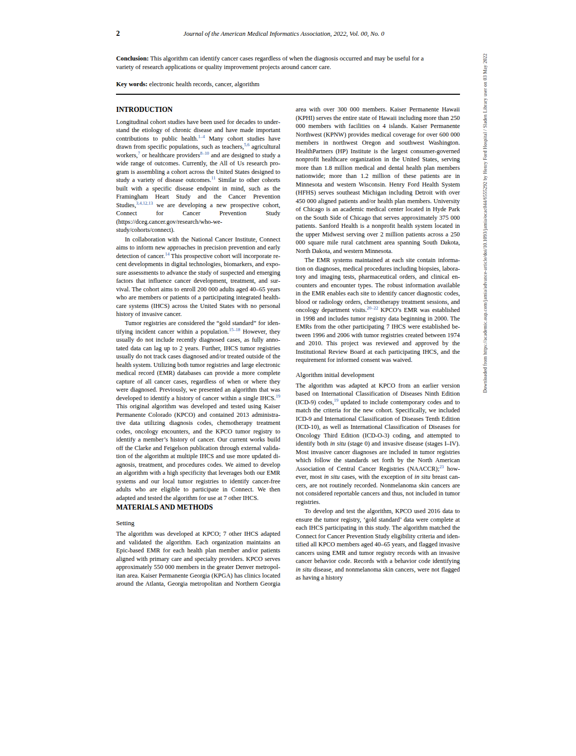Downloaded from https://academic.oup.com/jamia/advance-article/doi/10.1093/jamia/ocac044/6555292 by Henry Ford Hospital / Sladen Library user on 03 May 2022
2 Journal of the American Medical Informatics Association, 2022, Vol. 00, No. 0
Conclusion: This algorithm can identify cancer cases regardless of when the diagnosis occurred and may be useful for a variety of research applications or quality improvement projects around cancer care.
Key words: electronic health records, cancer, algorithm
INTRODUCTION
Longitudinal cohort studies have been used for decades to understand the etiology of chronic disease and have made important contributions to public health.1–4 Many cohort studies have drawn from specific populations, such as teachers,5,6 agricultural workers,7 or healthcare providers8–10 and are designed to study a wide range of outcomes. Currently, the All of Us research program is assembling a cohort across the United States designed to study a variety of disease outcomes.11 Similar to other cohorts built with a specific disease endpoint in mind, such as the Framingham Heart Study and the Cancer Prevention Studies,3,4,12,13 we are developing a new prospective cohort, Connect for Cancer Prevention Study (https://dceg.cancer.gov/research/who-we-study/cohorts/connect).
In collaboration with the National Cancer Institute, Connect aims to inform new approaches in precision prevention and early detection of cancer.14 This prospective cohort will incorporate recent developments in digital technologies, biomarkers, and exposure assessments to advance the study of suspected and emerging factors that influence cancer development, treatment, and survival. The cohort aims to enroll 200 000 adults aged 40–65 years who are members or patients of a participating integrated healthcare systems (IHCS) across the United States with no personal history of invasive cancer.
Tumor registries are considered the “gold standard” for identifying incident cancer within a population.15–18 However, they usually do not include recently diagnosed cases, as fully annotated data can lag up to 2 years. Further, IHCS tumor registries usually do not track cases diagnosed and/or treated outside of the health system. Utilizing both tumor registries and large electronic medical record (EMR) databases can provide a more complete capture of all cancer cases, regardless of when or where they were diagnosed. Previously, we presented an algorithm that was developed to identify a history of cancer within a single IHCS.19 This original algorithm was developed and tested using Kaiser Permanente Colorado (KPCO) and contained 2013 administrative data utilizing diagnosis codes, chemotherapy treatment codes, oncology encounters, and the KPCO tumor registry to identify a member’s history of cancer. Our current works build off the Clarke and Feigelson publication through external validation of the algorithm at multiple IHCS and use more updated diagnosis, treatment, and procedures codes. We aimed to develop an algorithm with a high specificity that leverages both our EMR systems and our local tumor registries to identify cancer-free adults who are eligible to participate in Connect. We then adapted and tested the algorithm for use at 7 other IHCS.
MATERIALS AND METHODS
Setting
The algorithm was developed at KPCO; 7 other IHCS adapted and validated the algorithm. Each organization maintains an Epic-based EMR for each health plan member and/or patients aligned with primary care and specialty providers. KPCO serves approximately 550 000 members in the greater Denver metropolitan area. Kaiser Permanente Georgia (KPGA) has clinics located around the Atlanta, Georgia metropolitan and Northern Georgia area with over 300 000 members. Kaiser Permanente Hawaii (KPHI) serves the entire state of Hawaii including more than 250 000 members with facilities on 4 islands. Kaiser Permanente Northwest (KPNW) provides medical coverage for over 600 000 members in northwest Oregon and southwest Washington. HealthPartners (HP) Institute is the largest consumer-governed nonprofit healthcare organization in the United States, serving more than 1.8 million medical and dental health plan members nationwide; more than 1.2 million of these patients are in Minnesota and western Wisconsin. Henry Ford Health System (HFHS) serves southeast Michigan including Detroit with over 450 000 aligned patients and/or health plan members. University of Chicago is an academic medical center located in Hyde Park on the South Side of Chicago that serves approximately 375 000 patients. Sanford Health is a nonprofit health system located in the upper Midwest serving over 2 million patients across a 250 000 square mile rural catchment area spanning South Dakota, North Dakota, and western Minnesota.
The EMR systems maintained at each site contain information on diagnoses, medical procedures including biopsies, laboratory and imaging tests, pharmaceutical orders, and clinical encounters and encounter types. The robust information available in the EMR enables each site to identify cancer diagnostic codes, blood or radiology orders, chemotherapy treatment sessions, and oncology department visits.20–22 KPCO’s EMR was established in 1998 and includes tumor registry data beginning in 2000. The EMRs from the other participating 7 IHCS were established between 1996 and 2006 with tumor registries created between 1974 and 2010. This project was reviewed and approved by the Institutional Review Board at each participating IHCS, and the requirement for informed consent was waived.
Algorithm initial development
The algorithm was adapted at KPCO from an earlier version based on International Classification of Diseases Ninth Edition (ICD-9) codes,19 updated to include contemporary codes and to match the criteria for the new cohort. Specifically, we included ICD-9 and International Classification of Diseases Tenth Edition (ICD-10), as well as International Classification of Diseases for Oncology Third Edition (ICD-O-3) coding, and attempted to identify both in situ (stage 0) and invasive disease (stages I–IV). Most invasive cancer diagnoses are included in tumor registries which follow the standards set forth by the North American Association of Central Cancer Registries (NAACCR);23 however, most in situ cases, with the exception of in situ breast cancers, are not routinely recorded. Nonmelanoma skin cancers are not considered reportable cancers and thus, not included in tumor registries.
To develop and test the algorithm, KPCO used 2016 data to ensure the tumor registry, ‘gold standard’ data were complete at each IHCS participating in this study. The algorithm matched the Connect for Cancer Prevention Study eligibility criteria and identified all KPCO members aged 40–65 years, and flagged invasive cancers using EMR and tumor registry records with an invasive cancer behavior code. Records with a behavior code identifying in situ disease, and nonmelanoma skin cancers, were not flagged as having a history